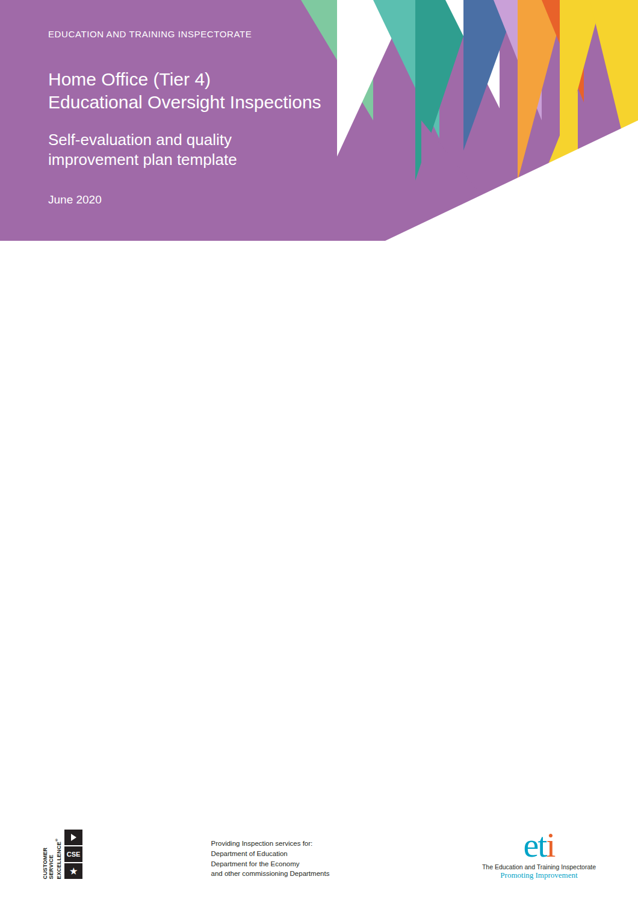EDUCATION AND TRAINING INSPECTORATE
Home Office (Tier 4)
Educational Oversight Inspections
Self-evaluation and quality
improvement plan template
June 2020
CUSTOMER
SERVICE
EXCELLENCE®
CSE
Providing Inspection services for:
Department of Education
Department for the Economy
and other commissioning Departments
eti The Education and Training Inspectorate Promoting Improvement